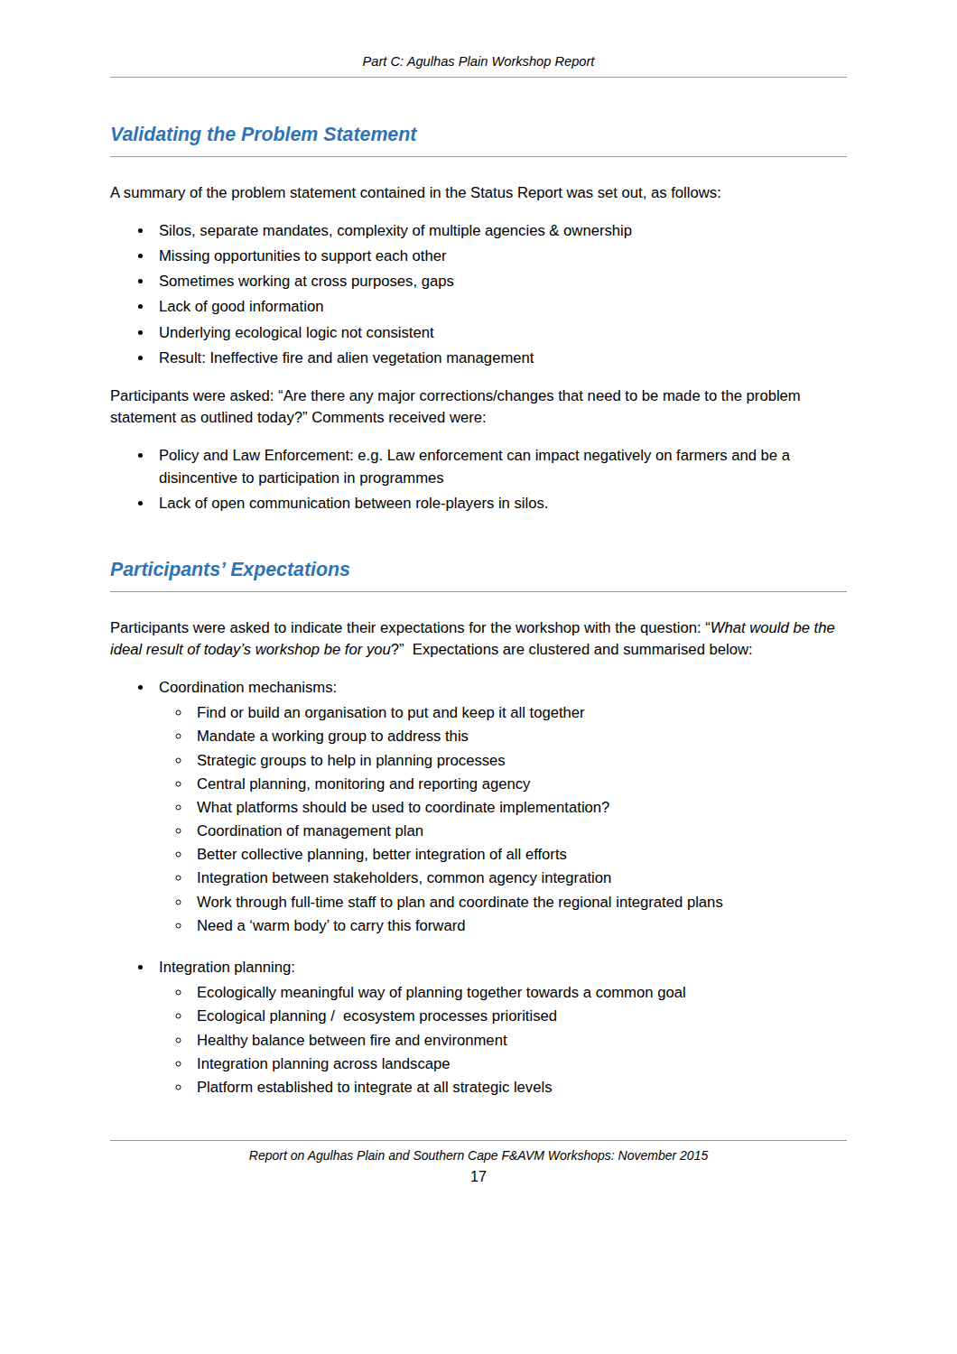Part C: Agulhas Plain Workshop Report
Validating the Problem Statement
A summary of the problem statement contained in the Status Report was set out, as follows:
Silos, separate mandates, complexity of multiple agencies & ownership
Missing opportunities to support each other
Sometimes working at cross purposes, gaps
Lack of good information
Underlying ecological logic not consistent
Result: Ineffective fire and alien vegetation management
Participants were asked: “Are there any major corrections/changes that need to be made to the problem statement as outlined today?” Comments received were:
Policy and Law Enforcement: e.g. Law enforcement can impact negatively on farmers and be a disincentive to participation in programmes
Lack of open communication between role-players in silos.
Participants’ Expectations
Participants were asked to indicate their expectations for the workshop with the question: “What would be the ideal result of today’s workshop be for you?” Expectations are clustered and summarised below:
Coordination mechanisms:
Find or build an organisation to put and keep it all together
Mandate a working group to address this
Strategic groups to help in planning processes
Central planning, monitoring and reporting agency
What platforms should be used to coordinate implementation?
Coordination of management plan
Better collective planning, better integration of all efforts
Integration between stakeholders, common agency integration
Work through full-time staff to plan and coordinate the regional integrated plans
Need a ‘warm body’ to carry this forward
Integration planning:
Ecologically meaningful way of planning together towards a common goal
Ecological planning / ecosystem processes prioritised
Healthy balance between fire and environment
Integration planning across landscape
Platform established to integrate at all strategic levels
Report on Agulhas Plain and Southern Cape F&AVM Workshops: November 2015
17